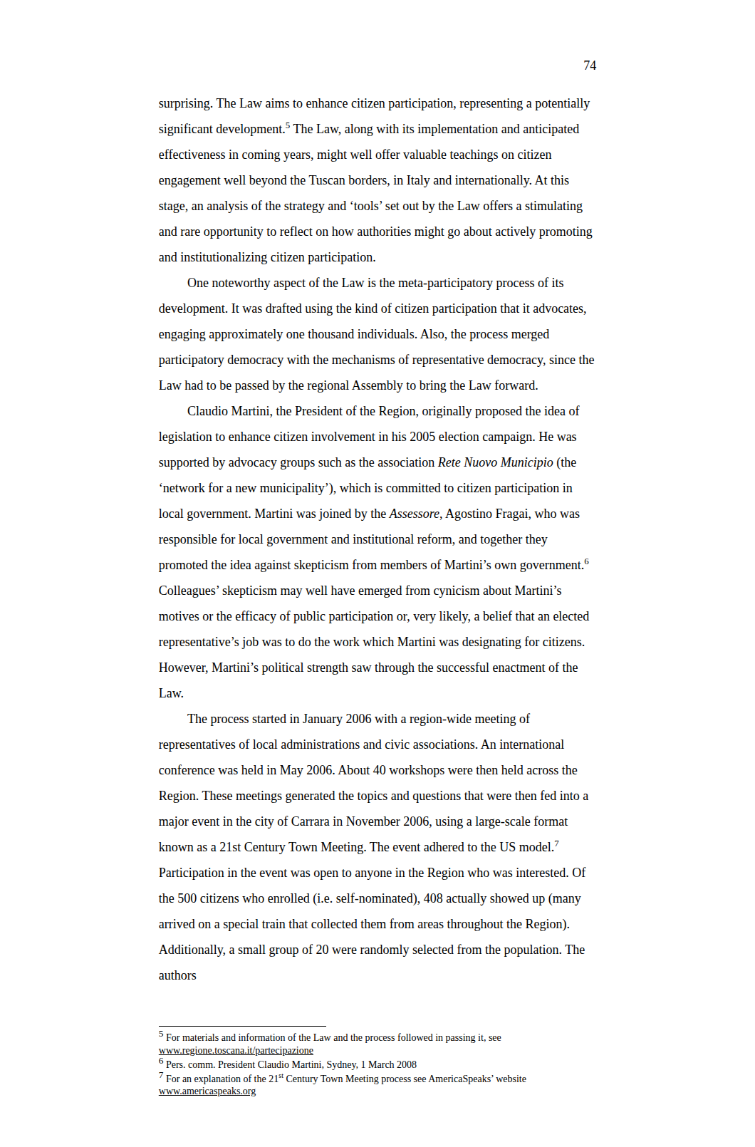74
surprising. The Law aims to enhance citizen participation, representing a potentially significant development.5 The Law, along with its implementation and anticipated effectiveness in coming years, might well offer valuable teachings on citizen engagement well beyond the Tuscan borders, in Italy and internationally. At this stage, an analysis of the strategy and ‘tools’ set out by the Law offers a stimulating and rare opportunity to reflect on how authorities might go about actively promoting and institutionalizing citizen participation.
One noteworthy aspect of the Law is the meta-participatory process of its development. It was drafted using the kind of citizen participation that it advocates, engaging approximately one thousand individuals. Also, the process merged participatory democracy with the mechanisms of representative democracy, since the Law had to be passed by the regional Assembly to bring the Law forward.
Claudio Martini, the President of the Region, originally proposed the idea of legislation to enhance citizen involvement in his 2005 election campaign. He was supported by advocacy groups such as the association Rete Nuovo Municipio (the ‘network for a new municipality’), which is committed to citizen participation in local government. Martini was joined by the Assessore, Agostino Fragai, who was responsible for local government and institutional reform, and together they promoted the idea against skepticism from members of Martini’s own government.6 Colleagues’ skepticism may well have emerged from cynicism about Martini’s motives or the efficacy of public participation or, very likely, a belief that an elected representative’s job was to do the work which Martini was designating for citizens. However, Martini’s political strength saw through the successful enactment of the Law.
The process started in January 2006 with a region-wide meeting of representatives of local administrations and civic associations. An international conference was held in May 2006. About 40 workshops were then held across the Region. These meetings generated the topics and questions that were then fed into a major event in the city of Carrara in November 2006, using a large-scale format known as a 21st Century Town Meeting. The event adhered to the US model.7 Participation in the event was open to anyone in the Region who was interested. Of the 500 citizens who enrolled (i.e. self-nominated), 408 actually showed up (many arrived on a special train that collected them from areas throughout the Region). Additionally, a small group of 20 were randomly selected from the population. The authors
5 For materials and information of the Law and the process followed in passing it, see www.regione.toscana.it/partecipazione
6 Pers. comm. President Claudio Martini, Sydney, 1 March 2008
7 For an explanation of the 21st Century Town Meeting process see AmericaSpeaks’ website www.americaspeaks.org